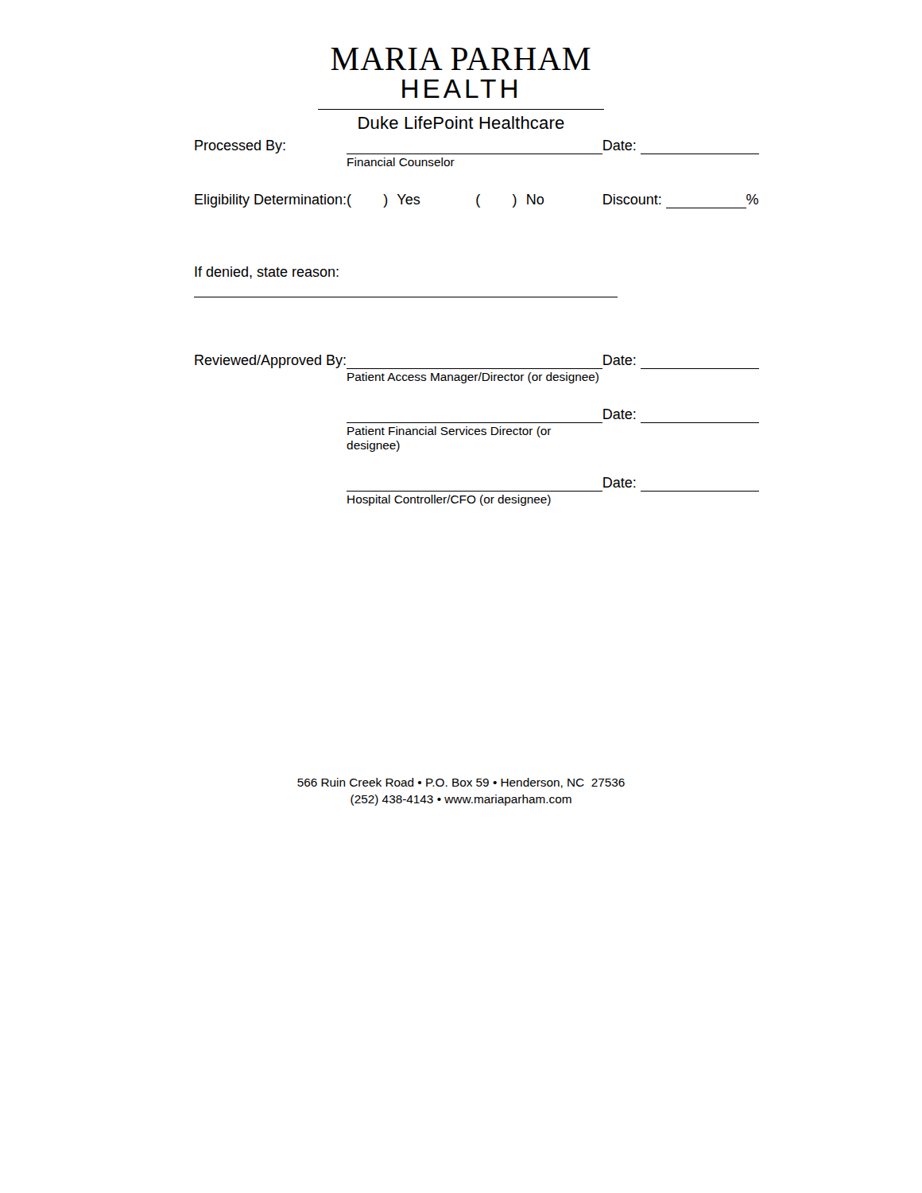MARIA PARHAM
HEALTH
Duke LifePoint Healthcare
| Processed By: | Financial Counselor | Date: |
| Eligibility Determination: | ( ) Yes ( ) No | Discount: % |
| If denied, state reason: |
| Reviewed/Approved By: | Patient Access Manager/Director (or designee) | Date: |
| | Patient Financial Services Director (or designee) | Date: |
| | Hospital Controller/CFO (or designee) | Date: |
566 Ruin Creek Road • P.O. Box 59 • Henderson, NC 27536
(252) 438-4143 • www.mariaparham.com